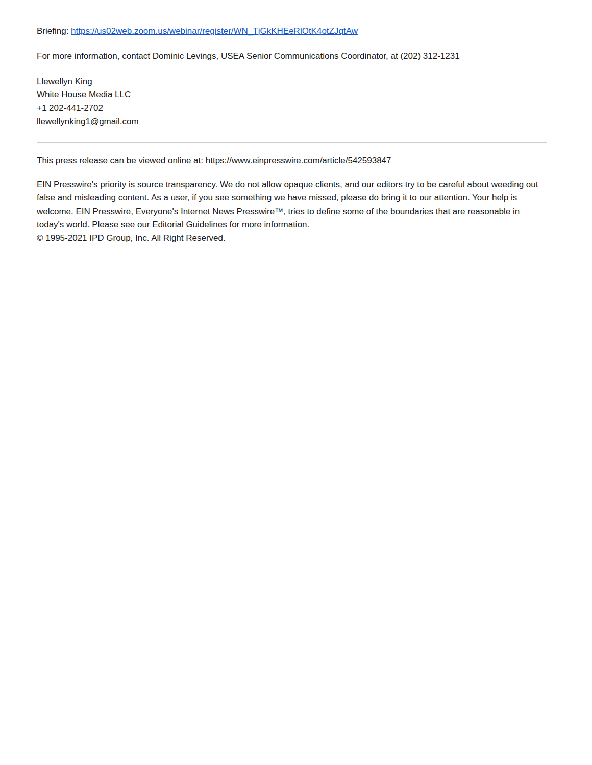Briefing: https://us02web.zoom.us/webinar/register/WN_TjGkKHEeRlOtK4otZJqtAw
For more information, contact Dominic Levings, USEA Senior Communications Coordinator, at (202) 312-1231
Llewellyn King
White House Media LLC
+1 202-441-2702
llewellynking1@gmail.com
This press release can be viewed online at: https://www.einpresswire.com/article/542593847
EIN Presswire's priority is source transparency. We do not allow opaque clients, and our editors try to be careful about weeding out false and misleading content. As a user, if you see something we have missed, please do bring it to our attention. Your help is welcome. EIN Presswire, Everyone's Internet News Presswire™, tries to define some of the boundaries that are reasonable in today's world. Please see our Editorial Guidelines for more information.
© 1995-2021 IPD Group, Inc. All Right Reserved.